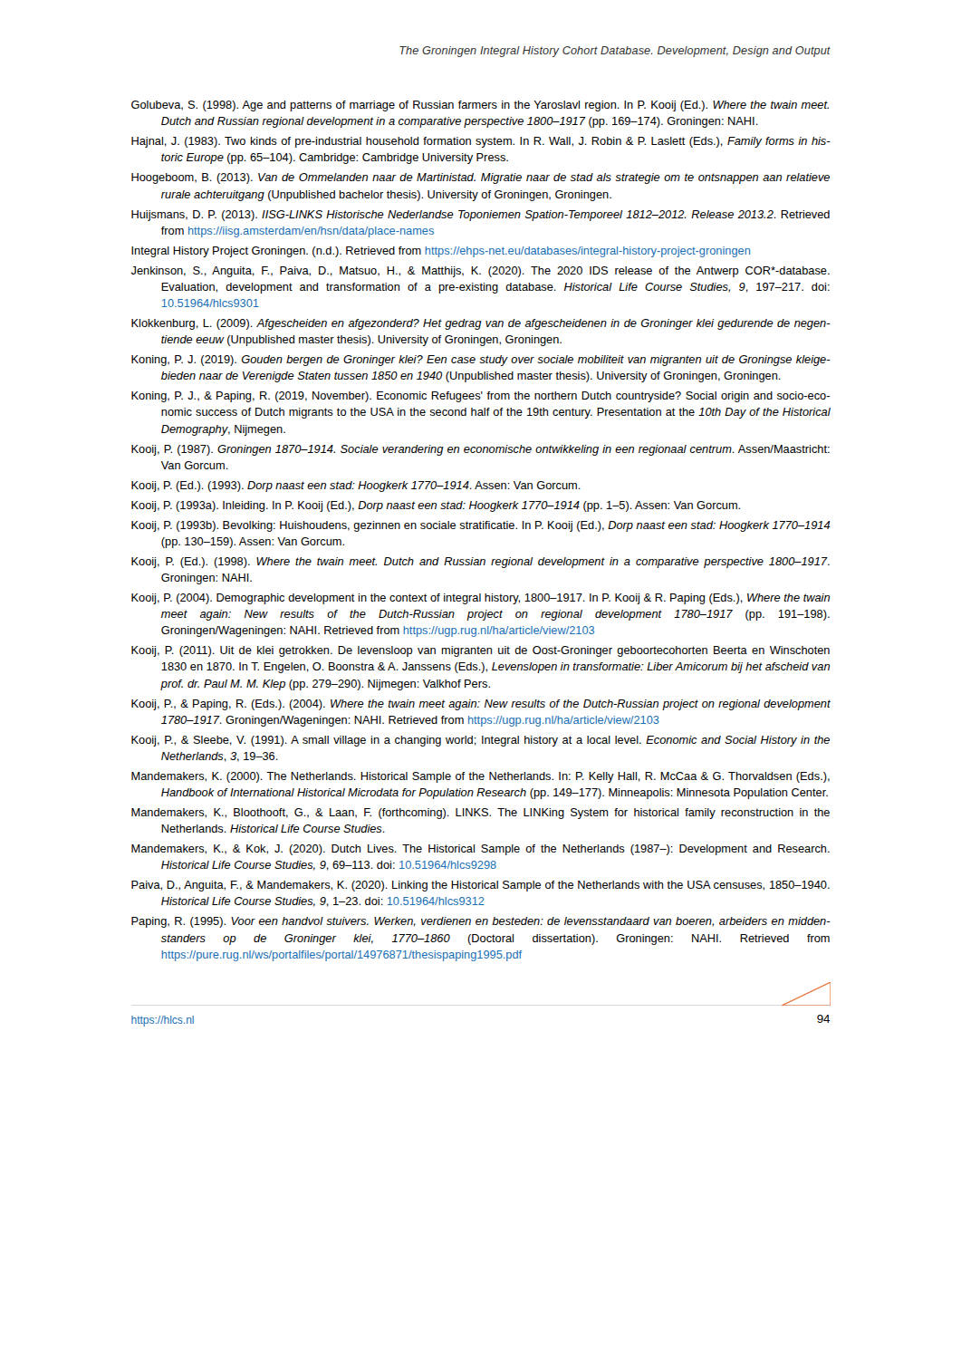The Groningen Integral History Cohort Database. Development, Design and Output
Golubeva, S. (1998). Age and patterns of marriage of Russian farmers in the Yaroslavl region. In P. Kooij (Ed.). Where the twain meet. Dutch and Russian regional development in a comparative perspective 1800–1917 (pp. 169–174). Groningen: NAHI.
Hajnal, J. (1983). Two kinds of pre-industrial household formation system. In R. Wall, J. Robin & P. Laslett (Eds.), Family forms in historic Europe (pp. 65–104). Cambridge: Cambridge University Press.
Hoogeboom, B. (2013). Van de Ommelanden naar de Martinistad. Migratie naar de stad als strategie om te ontsnappen aan relatieve rurale achteruitgang (Unpublished bachelor thesis). University of Groningen, Groningen.
Huijsmans, D. P. (2013). IISG-LINKS Historische Nederlandse Toponiemen Spation-Temporeel 1812–2012. Release 2013.2. Retrieved from https://iisg.amsterdam/en/hsn/data/place-names
Integral History Project Groningen. (n.d.). Retrieved from https://ehps-net.eu/databases/integral-history-project-groningen
Jenkinson, S., Anguita, F., Paiva, D., Matsuo, H., & Matthijs, K. (2020). The 2020 IDS release of the Antwerp COR*-database. Evaluation, development and transformation of a pre-existing database. Historical Life Course Studies, 9, 197–217. doi: 10.51964/hlcs9301
Klokkenburg, L. (2009). Afgescheiden en afgezonderd? Het gedrag van de afgescheidenen in de Groninger klei gedurende de negentiende eeuw (Unpublished master thesis). University of Groningen, Groningen.
Koning, P. J. (2019). Gouden bergen de Groninger klei? Een case study over sociale mobiliteit van migranten uit de Groningse kleigebieden naar de Verenigde Staten tussen 1850 en 1940 (Unpublished master thesis). University of Groningen, Groningen.
Koning, P. J., & Paping, R. (2019, November). Economic Refugees' from the northern Dutch countryside? Social origin and socio-economic success of Dutch migrants to the USA in the second half of the 19th century. Presentation at the 10th Day of the Historical Demography, Nijmegen.
Kooij, P. (1987). Groningen 1870–1914. Sociale verandering en economische ontwikkeling in een regionaal centrum. Assen/Maastricht: Van Gorcum.
Kooij, P. (Ed.). (1993). Dorp naast een stad: Hoogkerk 1770–1914. Assen: Van Gorcum.
Kooij, P. (1993a). Inleiding. In P. Kooij (Ed.), Dorp naast een stad: Hoogkerk 1770–1914 (pp. 1–5). Assen: Van Gorcum.
Kooij, P. (1993b). Bevolking: Huishoudens, gezinnen en sociale stratificatie. In P. Kooij (Ed.), Dorp naast een stad: Hoogkerk 1770–1914 (pp. 130–159). Assen: Van Gorcum.
Kooij, P. (Ed.). (1998). Where the twain meet. Dutch and Russian regional development in a comparative perspective 1800–1917. Groningen: NAHI.
Kooij, P. (2004). Demographic development in the context of integral history, 1800–1917. In P. Kooij & R. Paping (Eds.), Where the twain meet again: New results of the Dutch-Russian project on regional development 1780–1917 (pp. 191–198). Groningen/Wageningen: NAHI. Retrieved from https://ugp.rug.nl/ha/article/view/2103
Kooij, P. (2011). Uit de klei getrokken. De levensloop van migranten uit de Oost-Groninger geboortecohorten Beerta en Winschoten 1830 en 1870. In T. Engelen, O. Boonstra & A. Janssens (Eds.), Levenslopen in transformatie: Liber Amicorum bij het afscheid van prof. dr. Paul M. M. Klep (pp. 279–290). Nijmegen: Valkhof Pers.
Kooij, P., & Paping, R. (Eds.). (2004). Where the twain meet again: New results of the Dutch-Russian project on regional development 1780–1917. Groningen/Wageningen: NAHI. Retrieved from https://ugp.rug.nl/ha/article/view/2103
Kooij, P., & Sleebe, V. (1991). A small village in a changing world; Integral history at a local level. Economic and Social History in the Netherlands, 3, 19–36.
Mandemakers, K. (2000). The Netherlands. Historical Sample of the Netherlands. In: P. Kelly Hall, R. McCaa & G. Thorvaldsen (Eds.), Handbook of International Historical Microdata for Population Research (pp. 149–177). Minneapolis: Minnesota Population Center.
Mandemakers, K., Bloothooft, G., & Laan, F. (forthcoming). LINKS. The LINKing System for historical family reconstruction in the Netherlands. Historical Life Course Studies.
Mandemakers, K., & Kok, J. (2020). Dutch Lives. The Historical Sample of the Netherlands (1987–): Development and Research. Historical Life Course Studies, 9, 69–113. doi: 10.51964/hlcs9298
Paiva, D., Anguita, F., & Mandemakers, K. (2020). Linking the Historical Sample of the Netherlands with the USA censuses, 1850–1940. Historical Life Course Studies, 9, 1–23. doi: 10.51964/hlcs9312
Paping, R. (1995). Voor een handvol stuivers. Werken, verdienen en besteden: de levensstandaard van boeren, arbeiders en middenstanders op de Groninger klei, 1770–1860 (Doctoral dissertation). Groningen: NAHI. Retrieved from https://pure.rug.nl/ws/portalfiles/portal/14976871/thesispaping1995.pdf
https://hlcs.nl
94